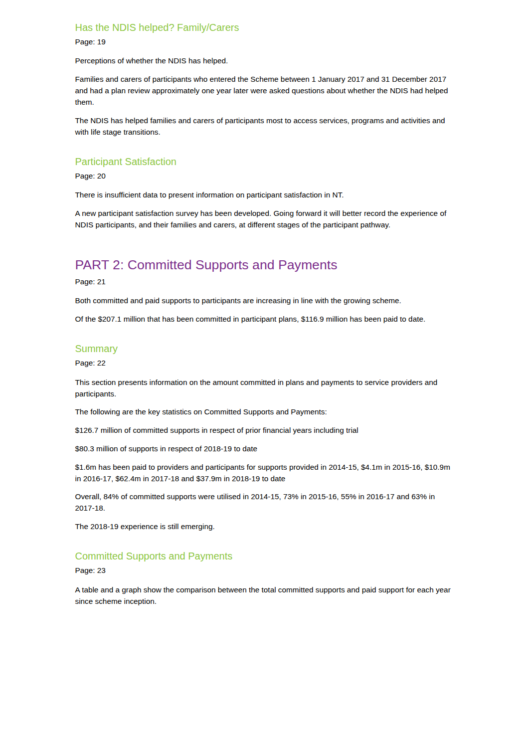Has the NDIS helped? Family/Carers
Page: 19
Perceptions of whether the NDIS has helped.
Families and carers of participants who entered the Scheme between 1 January 2017 and 31 December 2017 and had a plan review approximately one year later were asked questions about whether the NDIS had helped them.
The NDIS has helped families and carers of participants most to access services, programs and activities and with life stage transitions.
Participant Satisfaction
Page: 20
There is insufficient data to present information on participant satisfaction in NT.
A new participant satisfaction survey has been developed. Going forward it will better record the experience of NDIS participants, and their families and carers, at different stages of the participant pathway.
PART 2: Committed Supports and Payments
Page: 21
Both committed and paid supports to participants are increasing in line with the growing scheme.
Of the $207.1 million that has been committed in participant plans, $116.9 million has been paid to date.
Summary
Page: 22
This section presents information on the amount committed in plans and payments to service providers and participants.
The following are the key statistics on Committed Supports and Payments:
$126.7 million of committed supports in respect of prior financial years including trial
$80.3 million of supports in respect of 2018-19 to date
$1.6m has been paid to providers and participants for supports provided in 2014-15, $4.1m in 2015-16, $10.9m in 2016-17, $62.4m in 2017-18 and $37.9m in 2018-19 to date
Overall, 84% of committed supports were utilised in 2014-15, 73% in 2015-16, 55% in 2016-17 and 63% in 2017-18.
The 2018-19 experience is still emerging.
Committed Supports and Payments
Page: 23
A table and a graph show the comparison between the total committed supports and paid support for each year since scheme inception.